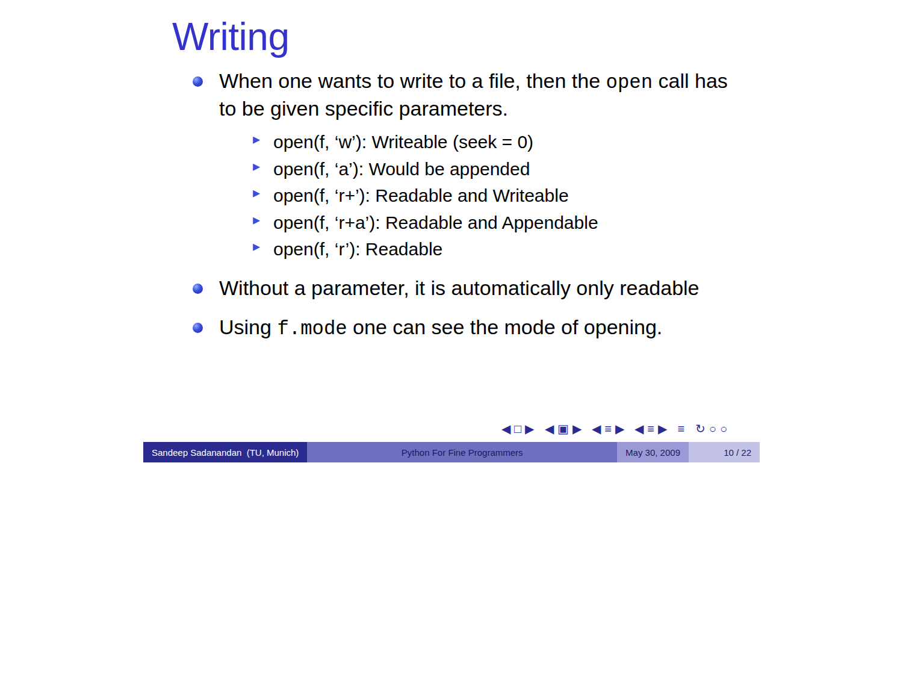Writing
When one wants to write to a file, then the open call has to be given specific parameters.
open(f, ‘w’): Writeable (seek = 0)
open(f, ‘a’): Would be appended
open(f, ‘r+’): Readable and Writeable
open(f, ‘r+a’): Readable and Appendable
open(f, ‘r’): Readable
Without a parameter, it is automatically only readable
Using f.mode one can see the mode of opening.
◀□▶ ◀▣▶ ◀≡▶ ◀≡▶ ≡ ↻○○
Sandeep Sadanandan (TU, Munich)
Python For Fine Programmers
May 30, 2009
10 / 22